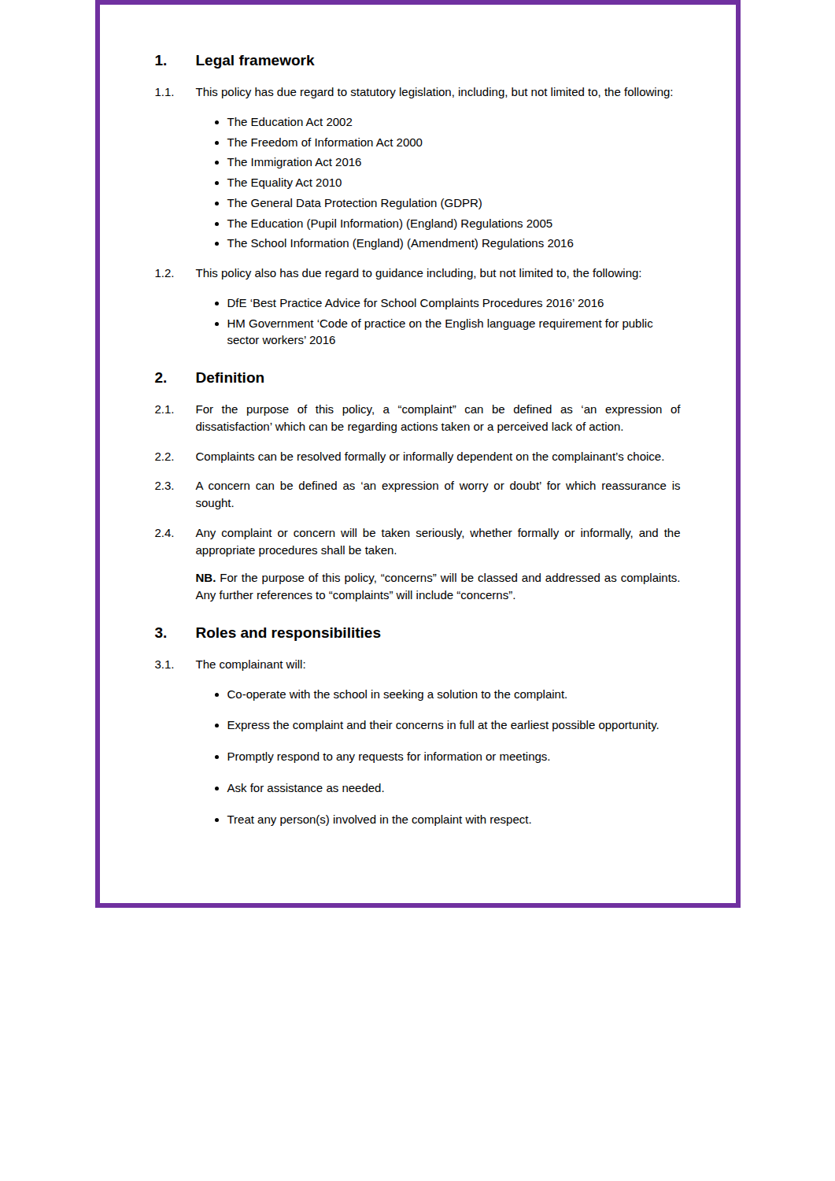1. Legal framework
1.1. This policy has due regard to statutory legislation, including, but not limited to, the following:
The Education Act 2002
The Freedom of Information Act 2000
The Immigration Act 2016
The Equality Act 2010
The General Data Protection Regulation (GDPR)
The Education (Pupil Information) (England) Regulations 2005
The School Information (England) (Amendment) Regulations 2016
1.2. This policy also has due regard to guidance including, but not limited to, the following:
DfE ‘Best Practice Advice for School Complaints Procedures 2016’ 2016
HM Government ‘Code of practice on the English language requirement for public sector workers’ 2016
2. Definition
2.1. For the purpose of this policy, a “complaint” can be defined as ‘an expression of dissatisfaction’ which can be regarding actions taken or a perceived lack of action.
2.2. Complaints can be resolved formally or informally dependent on the complainant’s choice.
2.3. A concern can be defined as ‘an expression of worry or doubt’ for which reassurance is sought.
2.4. Any complaint or concern will be taken seriously, whether formally or informally, and the appropriate procedures shall be taken.
NB. For the purpose of this policy, “concerns” will be classed and addressed as complaints. Any further references to “complaints” will include “concerns”.
3. Roles and responsibilities
3.1. The complainant will:
Co-operate with the school in seeking a solution to the complaint.
Express the complaint and their concerns in full at the earliest possible opportunity.
Promptly respond to any requests for information or meetings.
Ask for assistance as needed.
Treat any person(s) involved in the complaint with respect.